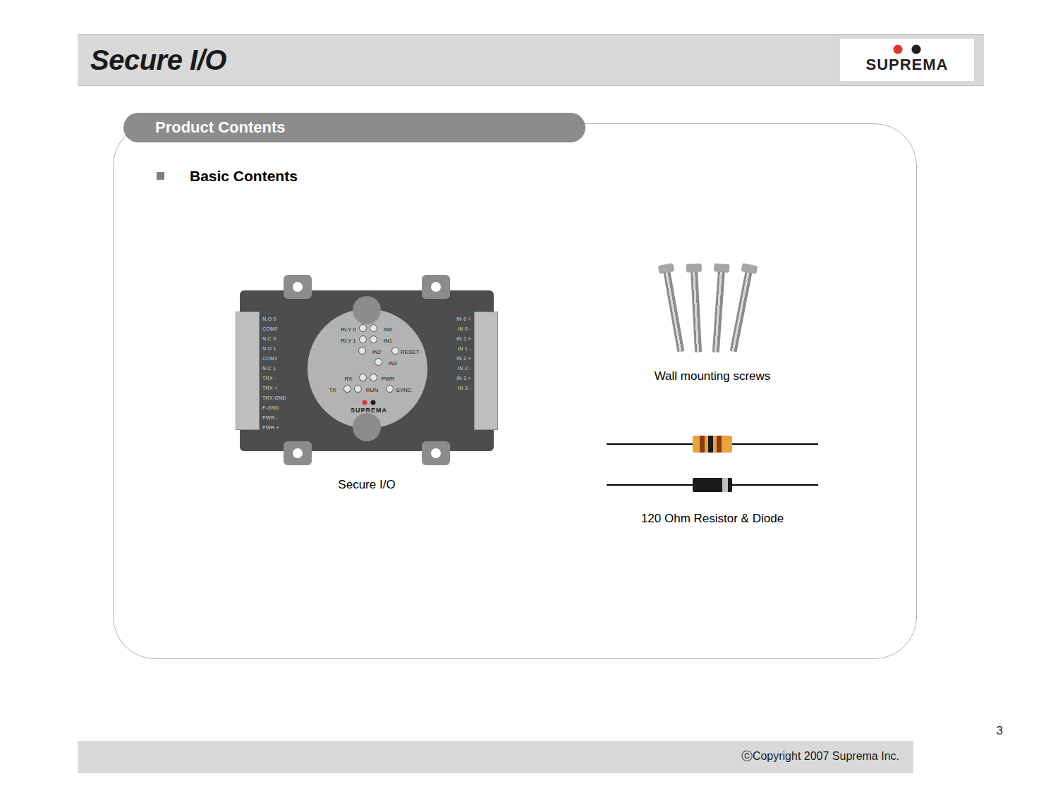Secure I/O
SUPREMA
Product Contents
Basic Contents
N.O 0
COM0
N.C 0
N.O 1
COM1
N.C 1
TRX -
TRX +
TRX GND
F-GND
PWR -
PWR +
IN 0 +
IN 0 -
IN 1 +
IN 1 -
IN 2 +
IN 2 -
IN 3 +
IN 3 -
RLY 0 IN0
RLY 1 IN1
IN2 RESET
IN3
RX PWR
TX RUN SYNC
SUPREMA
Secure I/O
Wall mounting screws
120 Ohm Resistor & Diode
3
ⓒCopyright 2007 Suprema Inc.